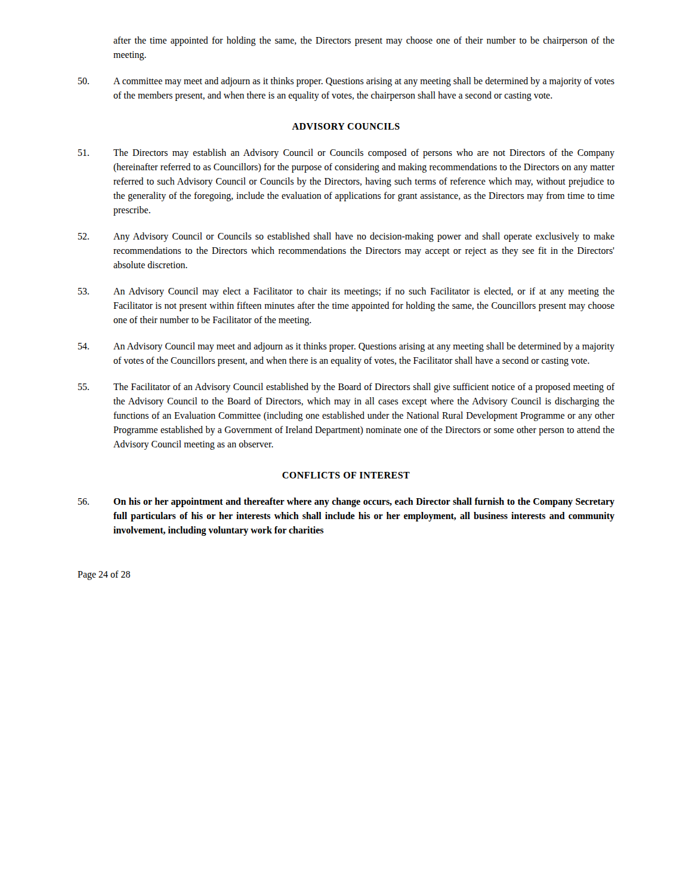after the time appointed for holding the same, the Directors present may choose one of their number to be chairperson of the meeting.
50.
A committee may meet and adjourn as it thinks proper. Questions arising at any meeting shall be determined by a majority of votes of the members present, and when there is an equality of votes, the chairperson shall have a second or casting vote.
Advisory Councils
51.
The Directors may establish an Advisory Council or Councils composed of persons who are not Directors of the Company (hereinafter referred to as Councillors) for the purpose of considering and making recommendations to the Directors on any matter referred to such Advisory Council or Councils by the Directors, having such terms of reference which may, without prejudice to the generality of the foregoing, include the evaluation of applications for grant assistance, as the Directors may from time to time prescribe.
52.
Any Advisory Council or Councils so established shall have no decision-making power and shall operate exclusively to make recommendations to the Directors which recommendations the Directors may accept or reject as they see fit in the Directors' absolute discretion.
53.
An Advisory Council may elect a Facilitator to chair its meetings; if no such Facilitator is elected, or if at any meeting the Facilitator is not present within fifteen minutes after the time appointed for holding the same, the Councillors present may choose one of their number to be Facilitator of the meeting.
54.
An Advisory Council may meet and adjourn as it thinks proper. Questions arising at any meeting shall be determined by a majority of votes of the Councillors present, and when there is an equality of votes, the Facilitator shall have a second or casting vote.
55.
The Facilitator of an Advisory Council established by the Board of Directors shall give sufficient notice of a proposed meeting of the Advisory Council to the Board of Directors, which may in all cases except where the Advisory Council is discharging the functions of an Evaluation Committee (including one established under the National Rural Development Programme or any other Programme established by a Government of Ireland Department) nominate one of the Directors or some other person to attend the Advisory Council meeting as an observer.
Conflicts of Interest
56.
On his or her appointment and thereafter where any change occurs, each Director shall furnish to the Company Secretary full particulars of his or her interests which shall include his or her employment, all business interests and community involvement, including voluntary work for charities
Page 24 of 28